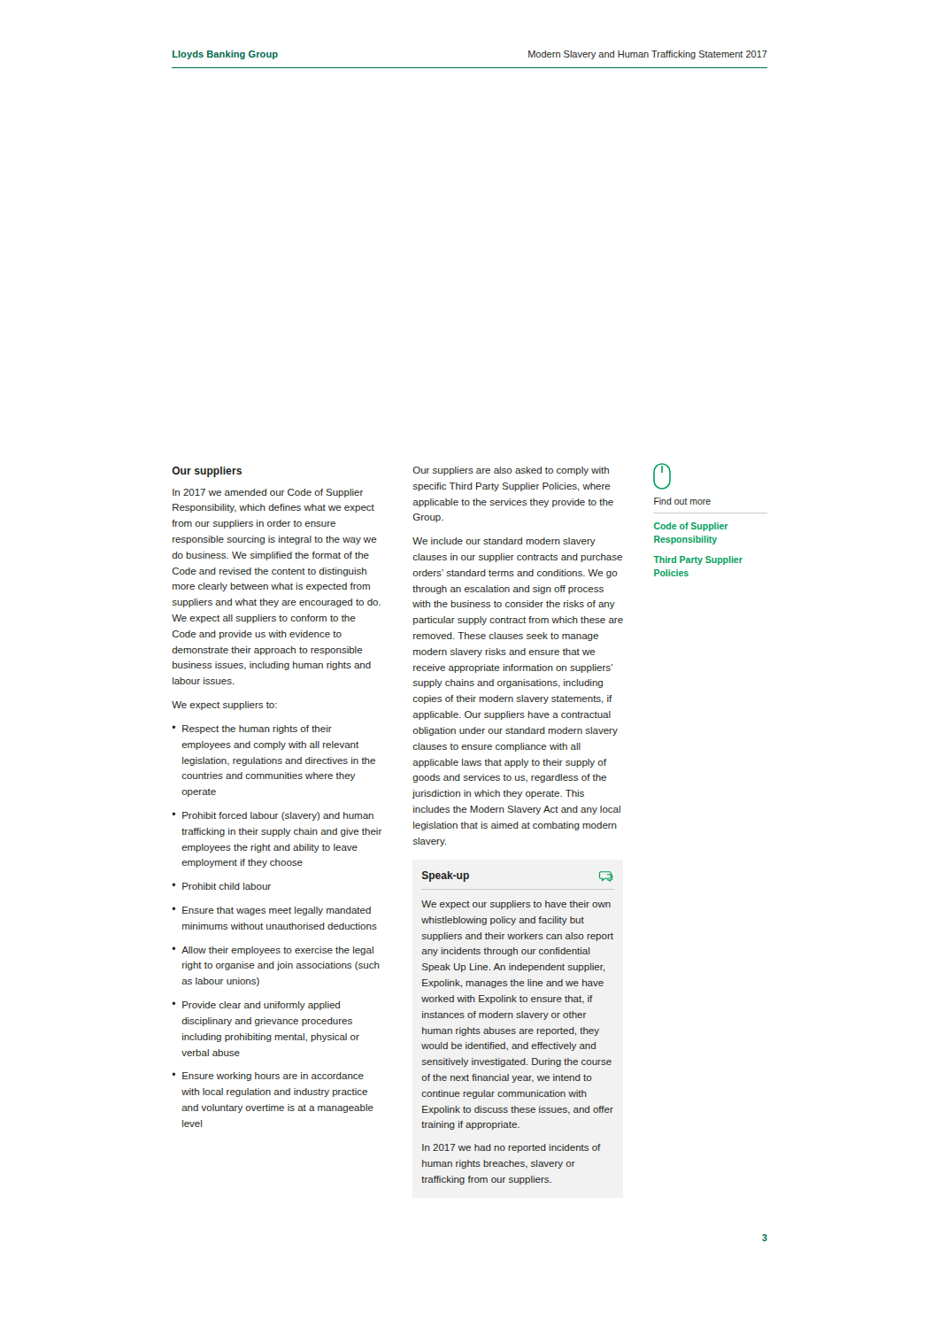Lloyds Banking Group
Modern Slavery and Human Trafficking Statement 2017
Our suppliers
In 2017 we amended our Code of Supplier Responsibility, which defines what we expect from our suppliers in order to ensure responsible sourcing is integral to the way we do business. We simplified the format of the Code and revised the content to distinguish more clearly between what is expected from suppliers and what they are encouraged to do. We expect all suppliers to conform to the Code and provide us with evidence to demonstrate their approach to responsible business issues, including human rights and labour issues.
We expect suppliers to:
Respect the human rights of their employees and comply with all relevant legislation, regulations and directives in the countries and communities where they operate
Prohibit forced labour (slavery) and human trafficking in their supply chain and give their employees the right and ability to leave employment if they choose
Prohibit child labour
Ensure that wages meet legally mandated minimums without unauthorised deductions
Allow their employees to exercise the legal right to organise and join associations (such as labour unions)
Provide clear and uniformly applied disciplinary and grievance procedures including prohibiting mental, physical or verbal abuse
Ensure working hours are in accordance with local regulation and industry practice and voluntary overtime is at a manageable level
Our suppliers are also asked to comply with specific Third Party Supplier Policies, where applicable to the services they provide to the Group.
We include our standard modern slavery clauses in our supplier contracts and purchase orders’ standard terms and conditions. We go through an escalation and sign off process with the business to consider the risks of any particular supply contract from which these are removed. These clauses seek to manage modern slavery risks and ensure that we receive appropriate information on suppliers’ supply chains and organisations, including copies of their modern slavery statements, if applicable. Our suppliers have a contractual obligation under our standard modern slavery clauses to ensure compliance with all applicable laws that apply to their supply of goods and services to us, regardless of the jurisdiction in which they operate. This includes the Modern Slavery Act and any local legislation that is aimed at combating modern slavery.
Speak-up
We expect our suppliers to have their own whistleblowing policy and facility but suppliers and their workers can also report any incidents through our confidential Speak Up Line. An independent supplier, Expolink, manages the line and we have worked with Expolink to ensure that, if instances of modern slavery or other human rights abuses are reported, they would be identified, and effectively and sensitively investigated. During the course of the next financial year, we intend to continue regular communication with Expolink to discuss these issues, and offer training if appropriate.
In 2017 we had no reported incidents of human rights breaches, slavery or trafficking from our suppliers.
Find out more
Code of Supplier Responsibility Third Party Supplier Policies
3